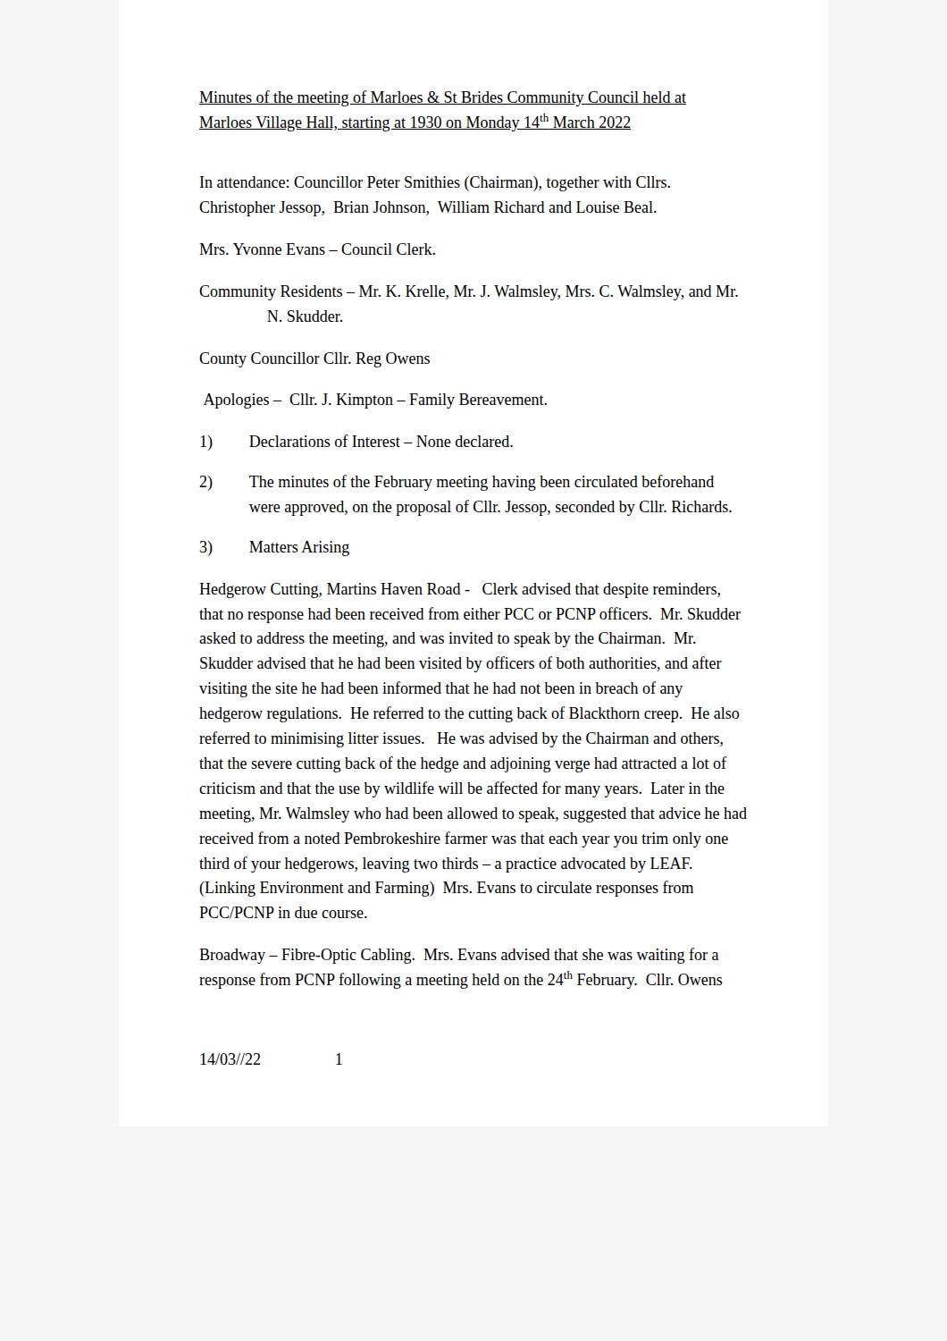Minutes of the meeting of Marloes & St Brides Community Council held at Marloes Village Hall, starting at 1930 on Monday 14th March 2022
In attendance: Councillor Peter Smithies (Chairman), together with Cllrs. Christopher Jessop, Brian Johnson, William Richard and Louise Beal.
Mrs. Yvonne Evans – Council Clerk.
Community Residents – Mr. K. Krelle, Mr. J. Walmsley, Mrs. C. Walmsley, and Mr. N. Skudder.
County Councillor Cllr. Reg Owens
Apologies – Cllr. J. Kimpton – Family Bereavement.
Declarations of Interest – None declared.
The minutes of the February meeting having been circulated beforehand were approved, on the proposal of Cllr. Jessop, seconded by Cllr. Richards.
Matters Arising
Hedgerow Cutting, Martins Haven Road - Clerk advised that despite reminders, that no response had been received from either PCC or PCNP officers. Mr. Skudder asked to address the meeting, and was invited to speak by the Chairman. Mr. Skudder advised that he had been visited by officers of both authorities, and after visiting the site he had been informed that he had not been in breach of any hedgerow regulations. He referred to the cutting back of Blackthorn creep. He also referred to minimising litter issues. He was advised by the Chairman and others, that the severe cutting back of the hedge and adjoining verge had attracted a lot of criticism and that the use by wildlife will be affected for many years. Later in the meeting, Mr. Walmsley who had been allowed to speak, suggested that advice he had received from a noted Pembrokeshire farmer was that each year you trim only one third of your hedgerows, leaving two thirds – a practice advocated by LEAF. (Linking Environment and Farming) Mrs. Evans to circulate responses from PCC/PCNP in due course.
Broadway – Fibre-Optic Cabling. Mrs. Evans advised that she was waiting for a response from PCNP following a meeting held on the 24th February. Cllr. Owens
14/03//221